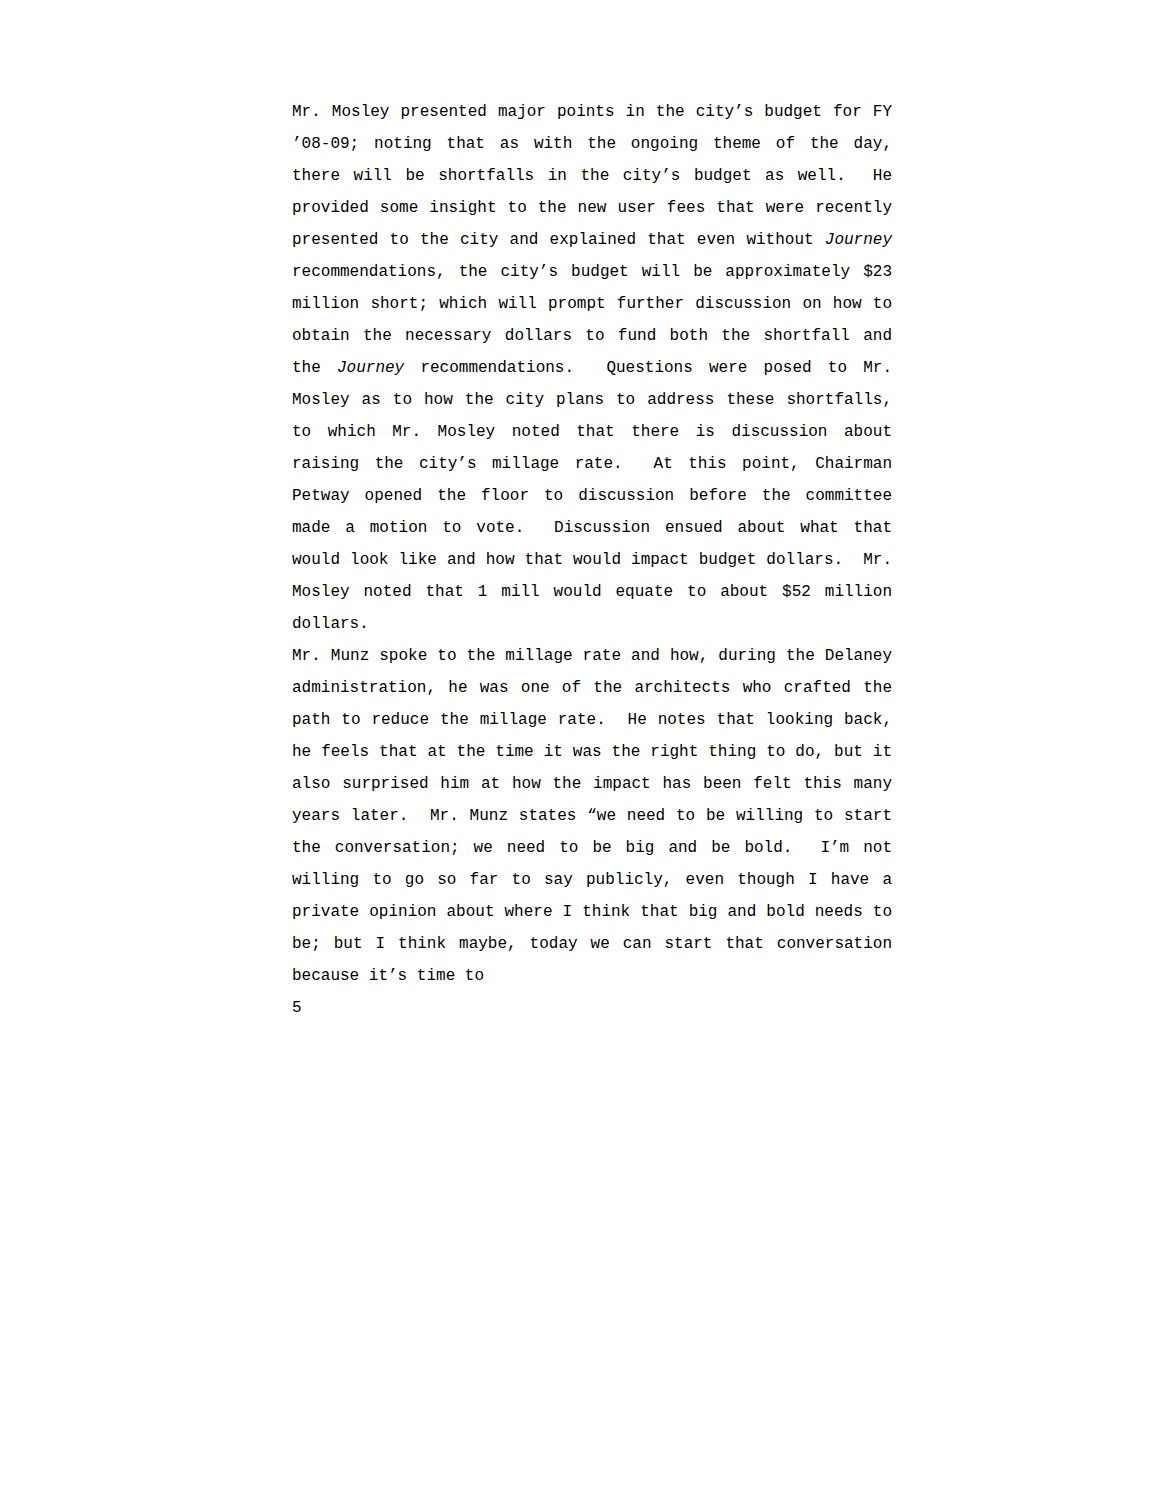Mr. Mosley presented major points in the city’s budget for FY ’08-09; noting that as with the ongoing theme of the day, there will be shortfalls in the city’s budget as well. He provided some insight to the new user fees that were recently presented to the city and explained that even without Journey recommendations, the city’s budget will be approximately $23 million short; which will prompt further discussion on how to obtain the necessary dollars to fund both the shortfall and the Journey recommendations. Questions were posed to Mr. Mosley as to how the city plans to address these shortfalls, to which Mr. Mosley noted that there is discussion about raising the city’s millage rate. At this point, Chairman Petway opened the floor to discussion before the committee made a motion to vote. Discussion ensued about what that would look like and how that would impact budget dollars. Mr. Mosley noted that 1 mill would equate to about $52 million dollars.
Mr. Munz spoke to the millage rate and how, during the Delaney administration, he was one of the architects who crafted the path to reduce the millage rate. He notes that looking back, he feels that at the time it was the right thing to do, but it also surprised him at how the impact has been felt this many years later. Mr. Munz states “we need to be willing to start the conversation; we need to be big and be bold. I’m not willing to go so far to say publicly, even though I have a private opinion about where I think that big and bold needs to be; but I think maybe, today we can start that conversation because it’s time to
5